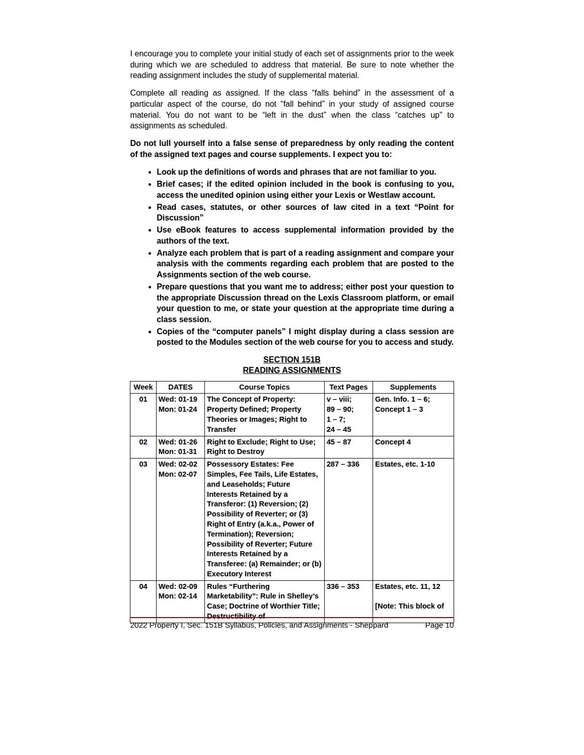I encourage you to complete your initial study of each set of assignments prior to the week during which we are scheduled to address that material. Be sure to note whether the reading assignment includes the study of supplemental material.
Complete all reading as assigned. If the class “falls behind” in the assessment of a particular aspect of the course, do not “fall behind” in your study of assigned course material. You do not want to be “left in the dust” when the class “catches up” to assignments as scheduled.
Do not lull yourself into a false sense of preparedness by only reading the content of the assigned text pages and course supplements. I expect you to:
Look up the definitions of words and phrases that are not familiar to you.
Brief cases; if the edited opinion included in the book is confusing to you, access the unedited opinion using either your Lexis or Westlaw account.
Read cases, statutes, or other sources of law cited in a text “Point for Discussion”
Use eBook features to access supplemental information provided by the authors of the text.
Analyze each problem that is part of a reading assignment and compare your analysis with the comments regarding each problem that are posted to the Assignments section of the web course.
Prepare questions that you want me to address; either post your question to the appropriate Discussion thread on the Lexis Classroom platform, or email your question to me, or state your question at the appropriate time during a class session.
Copies of the “computer panels” I might display during a class session are posted to the Modules section of the web course for you to access and study.
SECTION 151B
READING ASSIGNMENTS
| Week | DATES | Course Topics | Text Pages | Supplements |
| --- | --- | --- | --- | --- |
| 01 | Wed: 01-19 Mon: 01-24 | The Concept of Property: Property Defined; Property Theories or Images; Right to Transfer | v – viii; 89 – 90; 1 – 7; 24 – 45 | Gen. Info. 1 – 6; Concept 1 – 3 |
| 02 | Wed: 01-26 Mon: 01-31 | Right to Exclude; Right to Use; Right to Destroy | 45 – 87 | Concept 4 |
| 03 | Wed: 02-02 Mon: 02-07 | Possessory Estates: Fee Simples, Fee Tails, Life Estates, and Leaseholds; Future Interests Retained by a Transferor: (1) Reversion; (2) Possibility of Reverter; or (3) Right of Entry (a.k.a., Power of Termination); Reversion; Possibility of Reverter; Future Interests Retained by a Transferee: (a) Remainder; or (b) Executory Interest | 287 – 336 | Estates, etc. 1-10 |
| 04 | Wed: 02-09 Mon: 02-14 | Rules “Furthering Marketability”: Rule in Shelley’s Case; Doctrine of Worthier Title; Destructibility of | 336 – 353 | Estates, etc. 11, 12 [Note: This block of |
2022 Property I, Sec. 151B Syllabus, Policies, and Assignments - Sheppard
Page 10